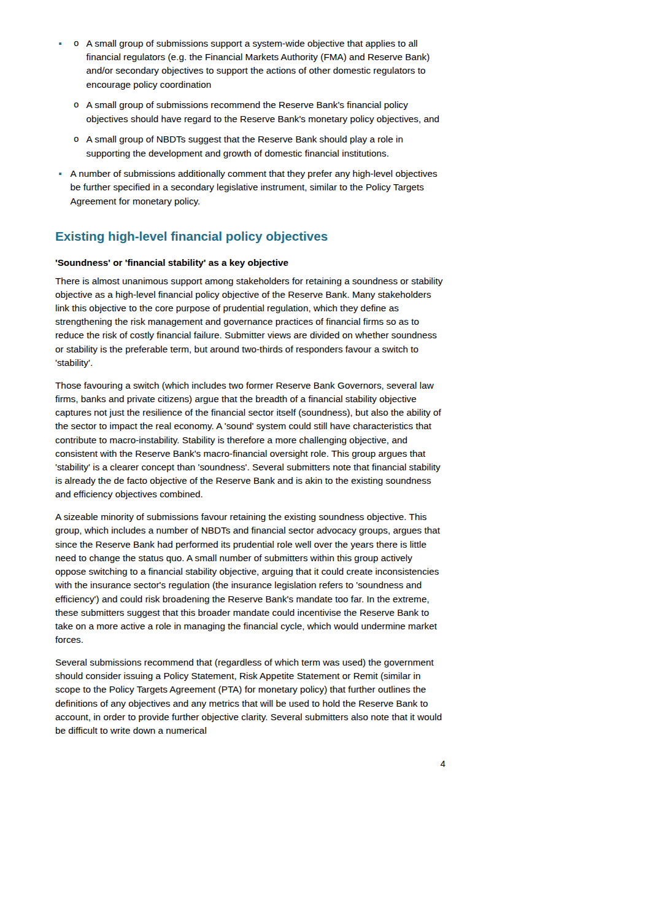A small group of submissions support a system-wide objective that applies to all financial regulators (e.g. the Financial Markets Authority (FMA) and Reserve Bank) and/or secondary objectives to support the actions of other domestic regulators to encourage policy coordination
A small group of submissions recommend the Reserve Bank's financial policy objectives should have regard to the Reserve Bank's monetary policy objectives, and
A small group of NBDTs suggest that the Reserve Bank should play a role in supporting the development and growth of domestic financial institutions.
A number of submissions additionally comment that they prefer any high-level objectives be further specified in a secondary legislative instrument, similar to the Policy Targets Agreement for monetary policy.
Existing high-level financial policy objectives
'Soundness' or 'financial stability' as a key objective
There is almost unanimous support among stakeholders for retaining a soundness or stability objective as a high-level financial policy objective of the Reserve Bank. Many stakeholders link this objective to the core purpose of prudential regulation, which they define as strengthening the risk management and governance practices of financial firms so as to reduce the risk of costly financial failure. Submitter views are divided on whether soundness or stability is the preferable term, but around two-thirds of responders favour a switch to 'stability'.
Those favouring a switch (which includes two former Reserve Bank Governors, several law firms, banks and private citizens) argue that the breadth of a financial stability objective captures not just the resilience of the financial sector itself (soundness), but also the ability of the sector to impact the real economy. A 'sound' system could still have characteristics that contribute to macro-instability. Stability is therefore a more challenging objective, and consistent with the Reserve Bank's macro-financial oversight role. This group argues that 'stability' is a clearer concept than 'soundness'. Several submitters note that financial stability is already the de facto objective of the Reserve Bank and is akin to the existing soundness and efficiency objectives combined.
A sizeable minority of submissions favour retaining the existing soundness objective. This group, which includes a number of NBDTs and financial sector advocacy groups, argues that since the Reserve Bank had performed its prudential role well over the years there is little need to change the status quo. A small number of submitters within this group actively oppose switching to a financial stability objective, arguing that it could create inconsistencies with the insurance sector's regulation (the insurance legislation refers to 'soundness and efficiency') and could risk broadening the Reserve Bank's mandate too far. In the extreme, these submitters suggest that this broader mandate could incentivise the Reserve Bank to take on a more active a role in managing the financial cycle, which would undermine market forces.
Several submissions recommend that (regardless of which term was used) the government should consider issuing a Policy Statement, Risk Appetite Statement or Remit (similar in scope to the Policy Targets Agreement (PTA) for monetary policy) that further outlines the definitions of any objectives and any metrics that will be used to hold the Reserve Bank to account, in order to provide further objective clarity. Several submitters also note that it would be difficult to write down a numerical
4